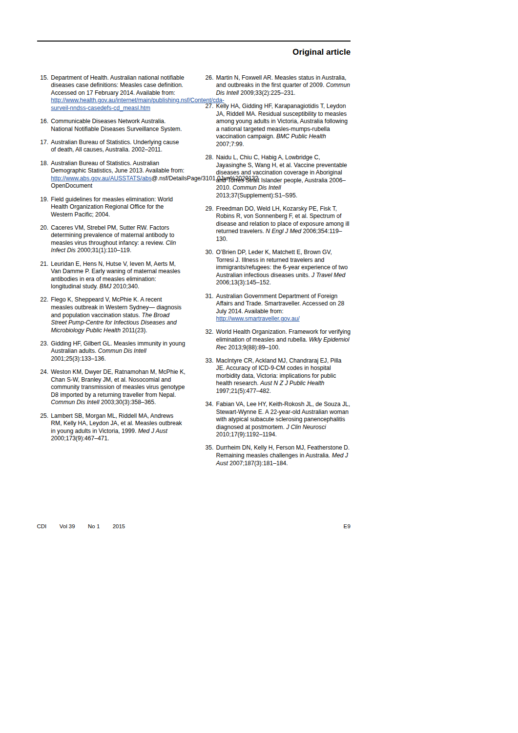Original article
15. Department of Health. Australian national notifiable diseases case definitions: Measles case definition. Accessed on 17 February 2014. Available from: http://www.health.gov.au/internet/main/publishing.nsf/Content/cda-surveil-nndss-casedefs-cd_measl.htm
16. Communicable Diseases Network Australia. National Notifiable Diseases Surveillance System.
17. Australian Bureau of Statistics. Underlying cause of death, All causes, Australia. 2002–2011.
18. Australian Bureau of Statistics. Australian Demographic Statistics, June 2013. Available from: http://www.abs.gov.au/AUSSTATS/abs@.nsf/DetailsPage/3101.0Jun%202013?OpenDocument
19. Field guidelines for measles elimination: World Health Organization Regional Office for the Western Pacific; 2004.
20. Caceres VM, Strebel PM, Sutter RW. Factors determining prevalence of maternal antibody to measles virus throughout infancy: a review. Clin Infect Dis 2000;31(1):110–119.
21. Leuridan E, Hens N, Hutse V, Ieven M, Aerts M, Van Damme P. Early waning of maternal measles antibodies in era of measles elimination: longitudinal study. BMJ 2010;340.
22. Flego K, Sheppeard V, McPhie K. A recent measles outbreak in Western Sydney— diagnosis and population vaccination status. The Broad Street Pump-Centre for Infectious Diseases and Microbiology Public Health 2011(23).
23. Gidding HF, Gilbert GL. Measles immunity in young Australian adults. Commun Dis Intell 2001;25(3):133–136.
24. Weston KM, Dwyer DE, Ratnamohan M, McPhie K, Chan S-W, Branley JM, et al. Nosocomial and community transmission of measles virus genotype D8 imported by a returning traveller from Nepal. Commun Dis Intell 2003;30(3):358–365.
25. Lambert SB, Morgan ML, Riddell MA, Andrews RM, Kelly HA, Leydon JA, et al. Measles outbreak in young adults in Victoria, 1999. Med J Aust 2000;173(9):467–471.
26. Martin N, Foxwell AR. Measles status in Australia, and outbreaks in the first quarter of 2009. Commun Dis Intell 2009;33(2):225–231.
27. Kelly HA, Gidding HF, Karapanagiotidis T, Leydon JA, Riddell MA. Residual susceptibility to measles among young adults in Victoria, Australia following a national targeted measles-mumps-rubella vaccination campaign. BMC Public Health 2007;7:99.
28. Naidu L, Chiu C, Habig A, Lowbridge C, Jayasinghe S, Wang H, et al. Vaccine preventable diseases and vaccination coverage in Aboriginal and Torres Strait Islander people, Australia 2006–2010. Commun Dis Intell 2013;37(Supplement):S1–S95.
29. Freedman DO, Weld LH, Kozarsky PE, Fisk T, Robins R, von Sonnenberg F, et al. Spectrum of disease and relation to place of exposure among ill returned travelers. N Engl J Med 2006;354:119–130.
30. O’Brien DP, Leder K, Matchett E, Brown GV, Torresi J. Illness in returned travelers and immigrants/refugees: the 6-year experience of two Australian infectious diseases units. J Travel Med 2006;13(3):145–152.
31. Australian Government Department of Foreign Affairs and Trade. Smartraveller. Accessed on 28 July 2014. Available from: http://www.smartraveller.gov.au/
32. World Health Organization. Framework for verifying elimination of measles and rubella. Wkly Epidemiol Rec 2013;9(88):89–100.
33. MacIntyre CR, Ackland MJ, Chandraraj EJ, Pilla JE. Accuracy of ICD-9-CM codes in hospital morbidity data, Victoria: implications for public health research. Aust N Z J Public Health 1997;21(5):477–482.
34. Fabian VA, Lee HY, Keith-Rokosh JL, de Souza JL, Stewart-Wynne E. A 22-year-old Australian woman with atypical subacute sclerosing panencephalitis diagnosed at postmortem. J Clin Neurosci 2010;17(9):1192–1194.
35. Durrheim DN, Kelly H, Ferson MJ, Featherstone D. Remaining measles challenges in Australia. Med J Aust 2007;187(3):181–184.
CDI Vol 39 No 12015
E9